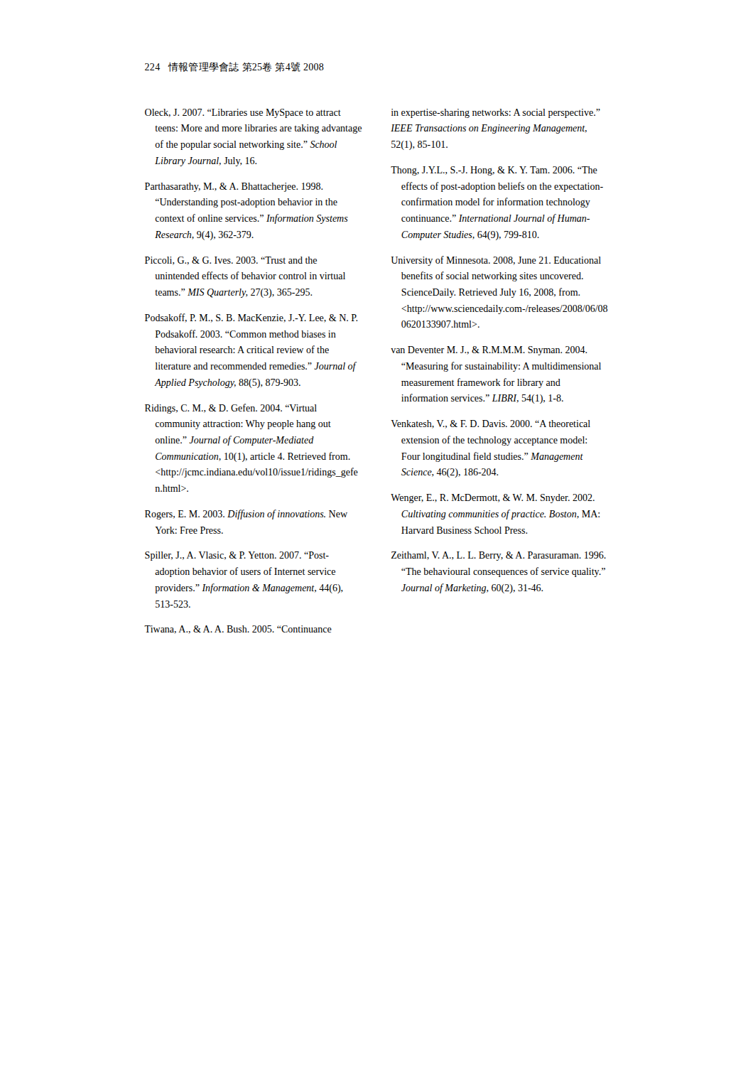224 情報管理學會誌 第25卷 第4號 2008
Oleck, J. 2007. “Libraries use MySpace to attract teens: More and more libraries are taking advantage of the popular social networking site.” School Library Journal, July, 16.
Parthasarathy, M., & A. Bhattacherjee. 1998. “Understanding post-adoption behavior in the context of online services.” Information Systems Research, 9(4), 362-379.
Piccoli, G., & G. Ives. 2003. “Trust and the unintended effects of behavior control in virtual teams.” MIS Quarterly, 27(3), 365-295.
Podsakoff, P. M., S. B. MacKenzie, J.-Y. Lee, & N. P. Podsakoff. 2003. “Common method biases in behavioral research: A critical review of the literature and recommended remedies.” Journal of Applied Psychology, 88(5), 879-903.
Ridings, C. M., & D. Gefen. 2004. “Virtual community attraction: Why people hang out online.” Journal of Computer-Mediated Communication, 10(1), article 4. Retrieved from.
<http://jcmc.indiana.edu/vol10/issue1/ridings_gefen.html>.
Rogers, E. M. 2003. Diffusion of innovations. New York: Free Press.
Spiller, J., A. Vlasic, & P. Yetton. 2007. “Post-adoption behavior of users of Internet service providers.” Information & Management, 44(6), 513-523.
Tiwana, A., & A. A. Bush. 2005. “Continuance
in expertise-sharing networks: A social perspective.” IEEE Transactions on Engineering Management, 52(1), 85-101.
Thong, J.Y.L., S.-J. Hong, & K. Y. Tam. 2006. “The effects of post-adoption beliefs on the expectation-confirmation model for information technology continuance.” International Journal of Human-Computer Studies, 64(9), 799-810.
University of Minnesota. 2008, June 21. Educational benefits of social networking sites uncovered. ScienceDaily. Retrieved July 16, 2008, from.
<http://www.sciencedaily.com-/releases/2008/06/080620133907.html>.
van Deventer M. J., & R.M.M.M. Snyman. 2004. “Measuring for sustainability: A multidimensional measurement framework for library and information services.” LIBRI, 54(1), 1-8.
Venkatesh, V., & F. D. Davis. 2000. “A theoretical extension of the technology acceptance model: Four longitudinal field studies.” Management Science, 46(2), 186-204.
Wenger, E., R. McDermott, & W. M. Snyder. 2002. Cultivating communities of practice. Boston, MA: Harvard Business School Press.
Zeithaml, V. A., L. L. Berry, & A. Parasuraman. 1996. “The behavioural consequences of service quality.” Journal of Marketing, 60(2), 31-46.